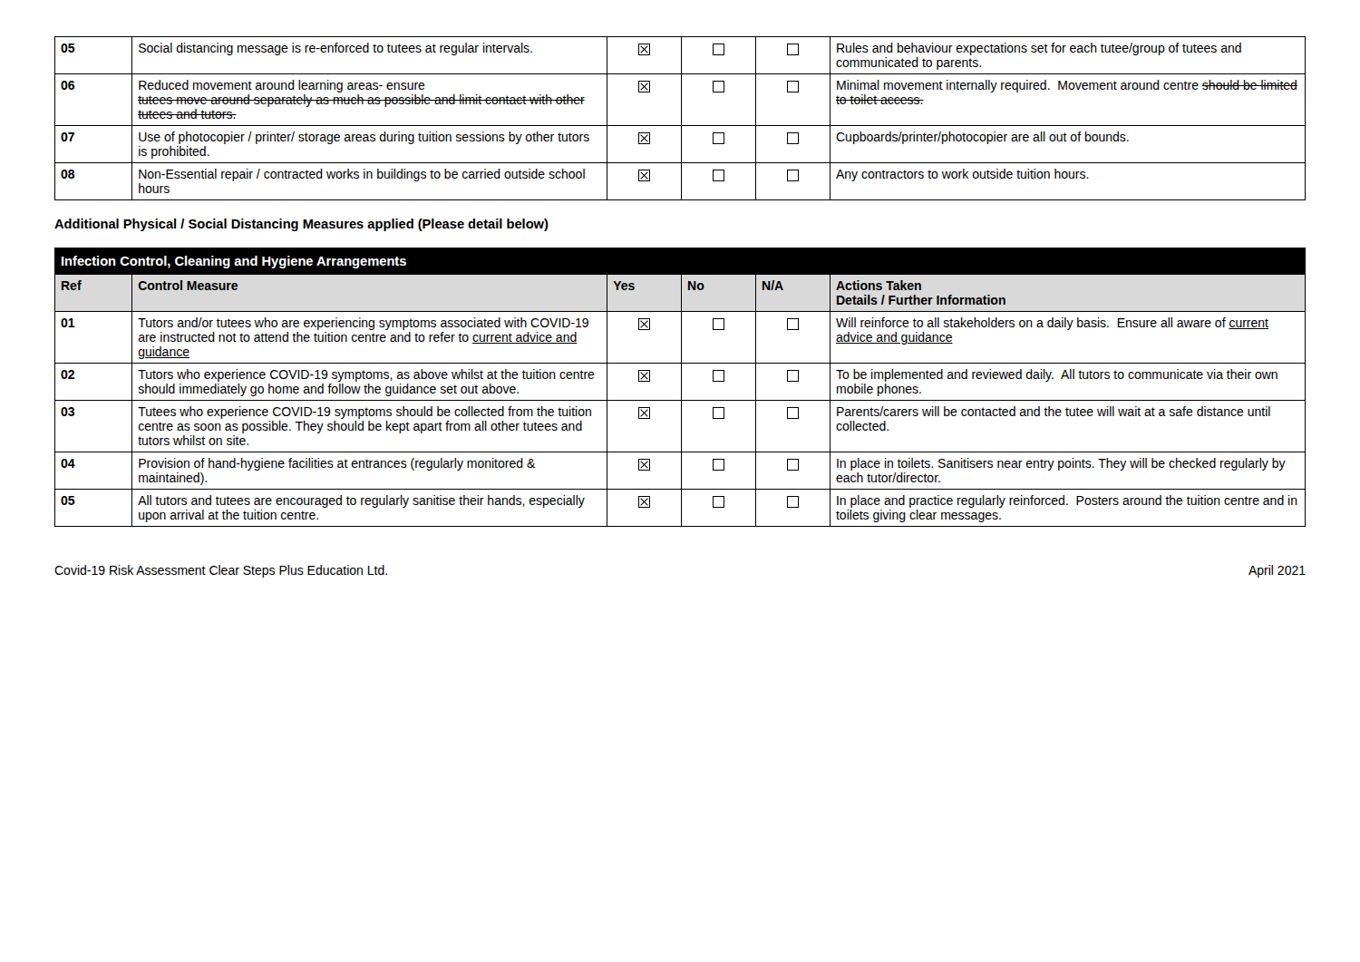| 05 | Social distancing message is re-enforced to tutees at regular intervals. | | | | Rules and behaviour expectations set for each tutee/group of tutees and communicated to parents. |
| 06 | Reduced movement around learning areas- ensure tutees move around separately as much as possible and limit contact with other tutees and tutors. | | | | Minimal movement internally required. Movement around centre should be limited to toilet access. |
| 07 | Use of photocopier / printer/ storage areas during tuition sessions by other tutors is prohibited. | | | | Cupboards/printer/photocopier are all out of bounds. |
| 08 | Non-Essential repair / contracted works in buildings to be carried outside school hours | | | | Any contractors to work outside tuition hours. |
Additional Physical / Social Distancing Measures applied (Please detail below)
| Infection Control, Cleaning and Hygiene Arrangements |
| Ref | Control Measure | Yes | No | N/A | Actions Taken Details / Further Information |
| 01 | Tutors and/or tutees who are experiencing symptoms associated with COVID-19 are instructed not to attend the tuition centre and to refer to current advice and guidance | | | | Will reinforce to all stakeholders on a daily basis. Ensure all aware of current advice and guidance |
| 02 | Tutors who experience COVID-19 symptoms, as above whilst at the tuition centre should immediately go home and follow the guidance set out above. | | | | To be implemented and reviewed daily. All tutors to communicate via their own mobile phones. |
| 03 | Tutees who experience COVID-19 symptoms should be collected from the tuition centre as soon as possible. They should be kept apart from all other tutees and tutors whilst on site. | | | | Parents/carers will be contacted and the tutee will wait at a safe distance until collected. |
| 04 | Provision of hand-hygiene facilities at entrances (regularly monitored & maintained). | | | | In place in toilets. Sanitisers near entry points. They will be checked regularly by each tutor/director. |
| 05 | All tutors and tutees are encouraged to regularly sanitise their hands, especially upon arrival at the tuition centre. | | | | In place and practice regularly reinforced. Posters around the tuition centre and in toilets giving clear messages. |
Covid-19 Risk Assessment Clear Steps Plus Education Ltd. April 2021